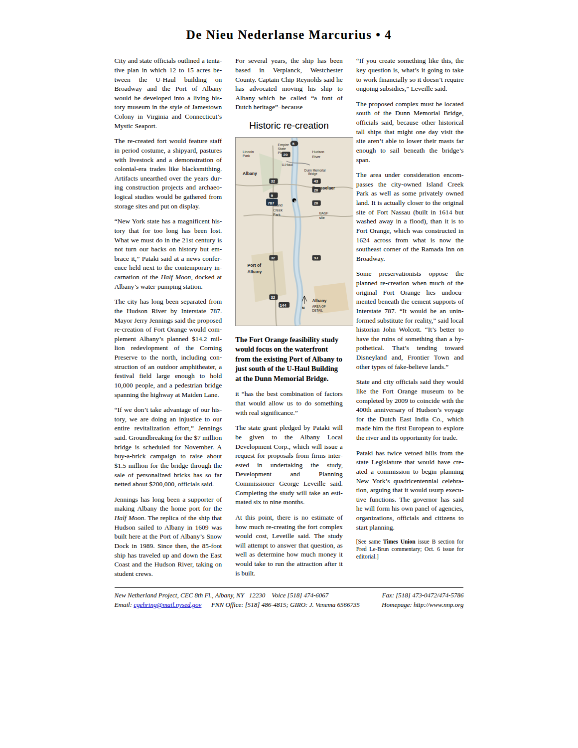De Nieu Nederlanse Marcurius • 4
City and state officials outlined a tentative plan in which 12 to 15 acres between the U-Haul building on Broadway and the Port of Albany would be developed into a living history museum in the style of Jamestown Colony in Virginia and Connecticut’s Mystic Seaport.
The re-created fort would feature staff in period costume, a shipyard, pastures with livestock and a demonstration of colonial-era trades like blacksmithing. Artifacts unearthed over the years during construction projects and archaeological studies would be gathered from storage sites and put on display.
“New York state has a magnificent history that for too long has been lost. What we must do in the 21st century is not turn our backs on history but embrace it,” Pataki said at a news conference held next to the contemporary incarnation of the Half Moon, docked at Albany’s water-pumping station.
The city has long been separated from the Hudson River by Interstate 787. Mayor Jerry Jennings said the proposed re-creation of Fort Orange would complement Albany’s planned $14.2 million redevlopment of the Corning Preserve to the north, including construction of an outdoor amphitheater, a festival field large enough to hold 10,000 people, and a pedestrian bridge spanning the highway at Maiden Lane.
“If we don’t take advantage of our history, we are doing an injustice to our entire revitalization effort,” Jennings said. Groundbreaking for the $7 million bridge is scheduled for November. A buy-a-brick campaign to raise about $1.5 million for the bridge through the sale of personalized bricks has so far netted about $200,000, officials said.
Jennings has long been a supporter of making Albany the home port for the Half Moon. The replica of the ship that Hudson sailed to Albany in 1609 was built here at the Port of Albany’s Snow Dock in 1989. Since then, the 85-foot ship has traveled up and down the East Coast and the Hudson River, taking on student crews.
For several years, the ship has been based in Verplanck, Westchester County. Captain Chip Reynolds said he has advocated moving his ship to Albany–which he called “a font of Dutch heritage”–because
Historic re-creation
The Fort Orange feasibility study would focus on the waterfront from the existing Port of Albany to just south of the U-Haul Building at the Dunn Memorial Bridge.
it “has the best combination of factors that would allow us to do something with real significance.”
The state grant pledged by Pataki will be given to the Albany Local Development Corp., which will issue a request for proposals from firms interested in undertaking the study, Development and Planning Commissioner George Leveille said. Completing the study will take an estimated six to nine months.
At this point, there is no estimate of how much re-creating the fort complex would cost, Leveille said. The study will attempt to answer that question, as well as determine how much money it would take to run the attraction after it is built.
“If you create something like this, the key question is, what’s it going to take to work financially so it doesn’t require ongoing subsidies,” Leveille said.
The proposed complex must be located south of the Dunn Memorial Bridge, officials said, because other historical tall ships that might one day visit the site aren’t able to lower their masts far enough to sail beneath the bridge’s span.
The area under consideration encompasses the city-owned Island Creek Park as well as some privately owned land. It is actually closer to the original site of Fort Nassau (built in 1614 but washed away in a flood), than it is to Fort Orange, which was constructed in 1624 across from what is now the southeast corner of the Ramada Inn on Broadway.
Some preservationists oppose the planned re-creation when much of the original Fort Orange lies undocumented beneath the cement supports of Interstate 787. “It would be an uninformed substitute for reality,” said local historian John Wolcott. “It’s better to have the ruins of something than a hypothetical. That’s tending toward Disneyland and, Frontier Town and other types of fake-believe lands.”
State and city officials said they would like the Fort Orange museum to be completed by 2009 to coincide with the 400th anniversary of Hudson’s voyage for the Dutch East India Co., which made him the first European to explore the river and its opportunity for trade.
Pataki has twice vetoed bills from the state Legislature that would have created a commission to begin planning New York’s quadricentennial celebration, arguing that it would usurp executive functions. The governor has said he will form his own panel of agencies, organizations, officials and citizens to start planning.
[See same Times Union issue B section for Fred Le-Brun commentary; Oct. 6 issue for editorial.]
New Netherland Project, CEC 8th Fl., Albany, NY 12230 Voice [518] 474-6067
Fax: [518] 473-0472/474-5786
Email: cgehring@mail.nysed.gov FNN Office: [518] 486-4815; GIRO: J. Venema 6566735
Homepage: http://www.nnp.org